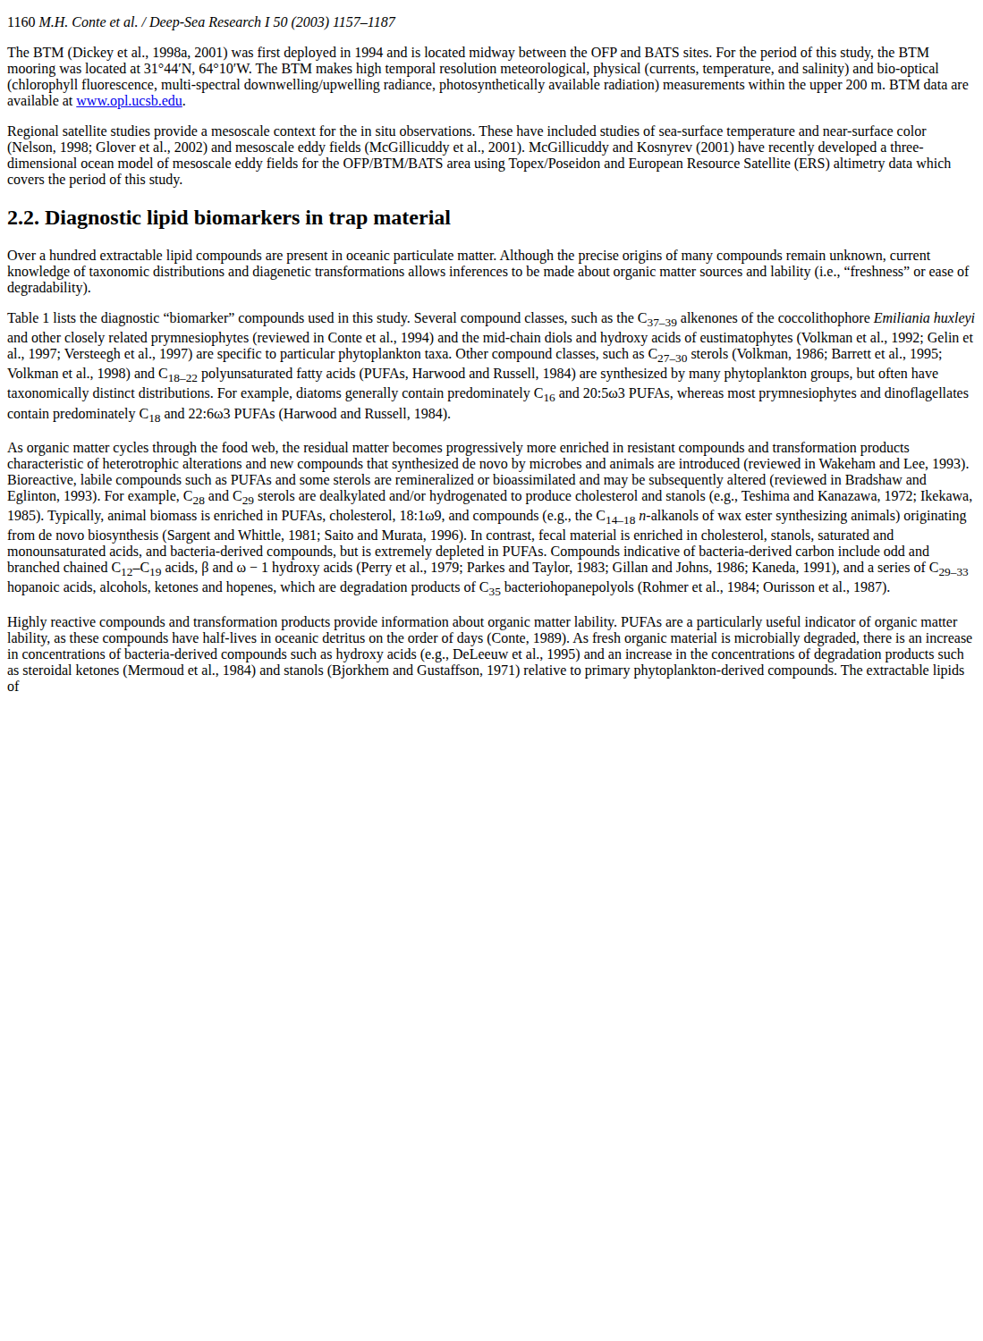1160 M.H. Conte et al. / Deep-Sea Research I 50 (2003) 1157–1187
The BTM (Dickey et al., 1998a, 2001) was first deployed in 1994 and is located midway between the OFP and BATS sites. For the period of this study, the BTM mooring was located at 31°44′N, 64°10′W. The BTM makes high temporal resolution meteorological, physical (currents, temperature, and salinity) and bio-optical (chlorophyll fluorescence, multi-spectral downwelling/upwelling radiance, photosynthetically available radiation) measurements within the upper 200 m. BTM data are available at www.opl.ucsb.edu.
Regional satellite studies provide a mesoscale context for the in situ observations. These have included studies of sea-surface temperature and near-surface color (Nelson, 1998; Glover et al., 2002) and mesoscale eddy fields (McGillicuddy et al., 2001). McGillicuddy and Kosnyrev (2001) have recently developed a three-dimensional ocean model of mesoscale eddy fields for the OFP/BTM/BATS area using Topex/Poseidon and European Resource Satellite (ERS) altimetry data which covers the period of this study.
2.2. Diagnostic lipid biomarkers in trap material
Over a hundred extractable lipid compounds are present in oceanic particulate matter. Although the precise origins of many compounds remain unknown, current knowledge of taxonomic distributions and diagenetic transformations allows inferences to be made about organic matter sources and lability (i.e., “freshness” or ease of degradability).
Table 1 lists the diagnostic “biomarker” compounds used in this study. Several compound classes, such as the C37–39 alkenones of the coccolithophore Emiliania huxleyi and other closely related prymnesiophytes (reviewed in Conte et al., 1994) and the mid-chain diols and hydroxy acids of eustimatophytes (Volkman et al., 1992; Gelin et al., 1997; Versteegh et al., 1997) are specific to particular phytoplankton taxa. Other compound classes, such as C27–30 sterols (Volkman, 1986; Barrett et al., 1995; Volkman et al., 1998) and C18–22 polyunsaturated fatty acids (PUFAs, Harwood and Russell, 1984) are synthesized by many phytoplankton groups, but often have taxonomically distinct distributions. For example, diatoms generally contain predominately C16 and 20:5ω3 PUFAs, whereas most prymnesiophytes and dinoflagellates contain predominately C18 and 22:6ω3 PUFAs (Harwood and Russell, 1984).
As organic matter cycles through the food web, the residual matter becomes progressively more enriched in resistant compounds and transformation products characteristic of heterotrophic alterations and new compounds that synthesized de novo by microbes and animals are introduced (reviewed in Wakeham and Lee, 1993). Bioreactive, labile compounds such as PUFAs and some sterols are remineralized or bioassimilated and may be subsequently altered (reviewed in Bradshaw and Eglinton, 1993). For example, C28 and C29 sterols are dealkylated and/or hydrogenated to produce cholesterol and stanols (e.g., Teshima and Kanazawa, 1972; Ikekawa, 1985). Typically, animal biomass is enriched in PUFAs, cholesterol, 18:1ω9, and compounds (e.g., the C14–18 n-alkanols of wax ester synthesizing animals) originating from de novo biosynthesis (Sargent and Whittle, 1981; Saito and Murata, 1996). In contrast, fecal material is enriched in cholesterol, stanols, saturated and monounsaturated acids, and bacteria-derived compounds, but is extremely depleted in PUFAs. Compounds indicative of bacteria-derived carbon include odd and branched chained C12–C19 acids, β and ω − 1 hydroxy acids (Perry et al., 1979; Parkes and Taylor, 1983; Gillan and Johns, 1986; Kaneda, 1991), and a series of C29–33 hopanoic acids, alcohols, ketones and hopenes, which are degradation products of C35 bacteriohopanepolyols (Rohmer et al., 1984; Ourisson et al., 1987).
Highly reactive compounds and transformation products provide information about organic matter lability. PUFAs are a particularly useful indicator of organic matter lability, as these compounds have half-lives in oceanic detritus on the order of days (Conte, 1989). As fresh organic material is microbially degraded, there is an increase in concentrations of bacteria-derived compounds such as hydroxy acids (e.g., DeLeeuw et al., 1995) and an increase in the concentrations of degradation products such as steroidal ketones (Mermoud et al., 1984) and stanols (Bjorkhem and Gustaffson, 1971) relative to primary phytoplankton-derived compounds. The extractable lipids of